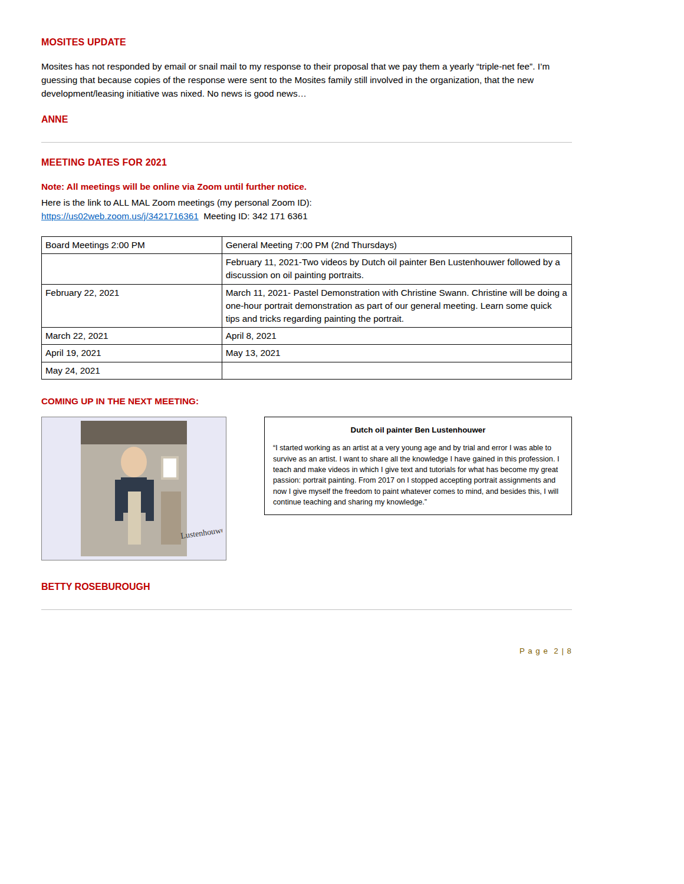MOSITES UPDATE
Mosites has not responded by email or snail mail to my response to their proposal that we pay them a yearly “triple-net fee”. I’m guessing that because copies of the response were sent to the Mosites family still involved in the organization, that the new development/leasing initiative was nixed. No news is good news…
ANNE
MEETING DATES FOR 2021
Note: All meetings will be online via Zoom until further notice.
Here is the link to ALL MAL Zoom meetings (my personal Zoom ID):
https://us02web.zoom.us/j/3421716361 Meeting ID: 342 171 6361
| Board Meetings 2:00 PM | General Meeting 7:00 PM (2nd Thursdays) |
| | February 11, 2021-Two videos by Dutch oil painter Ben Lustenhouwer followed by a discussion on oil painting portraits. |
| February 22, 2021 | March 11, 2021- Pastel Demonstration with Christine Swann. Christine will be doing a one-hour portrait demonstration as part of our general meeting. Learn some quick tips and tricks regarding painting the portrait. |
| March 22, 2021 | April 8, 2021 |
| April 19, 2021 | May 13, 2021 |
| May 24, 2021 | |
COMING UP IN THE NEXT MEETING:
| | Dutch oil painter Ben Lustenhouwer “I started working as an artist at a very young age and by trial and error I was able to survive as an artist. I want to share all the knowledge I have gained in this profession. I teach and make videos in which I give text and tutorials for what has become my great passion: portrait painting. From 2017 on I stopped accepting portrait assignments and now I give myself the freedom to paint whatever comes to mind, and besides this, I will continue teaching and sharing my knowledge.” |
BETTY ROSEBUROUGH
P a g e 2 | 8